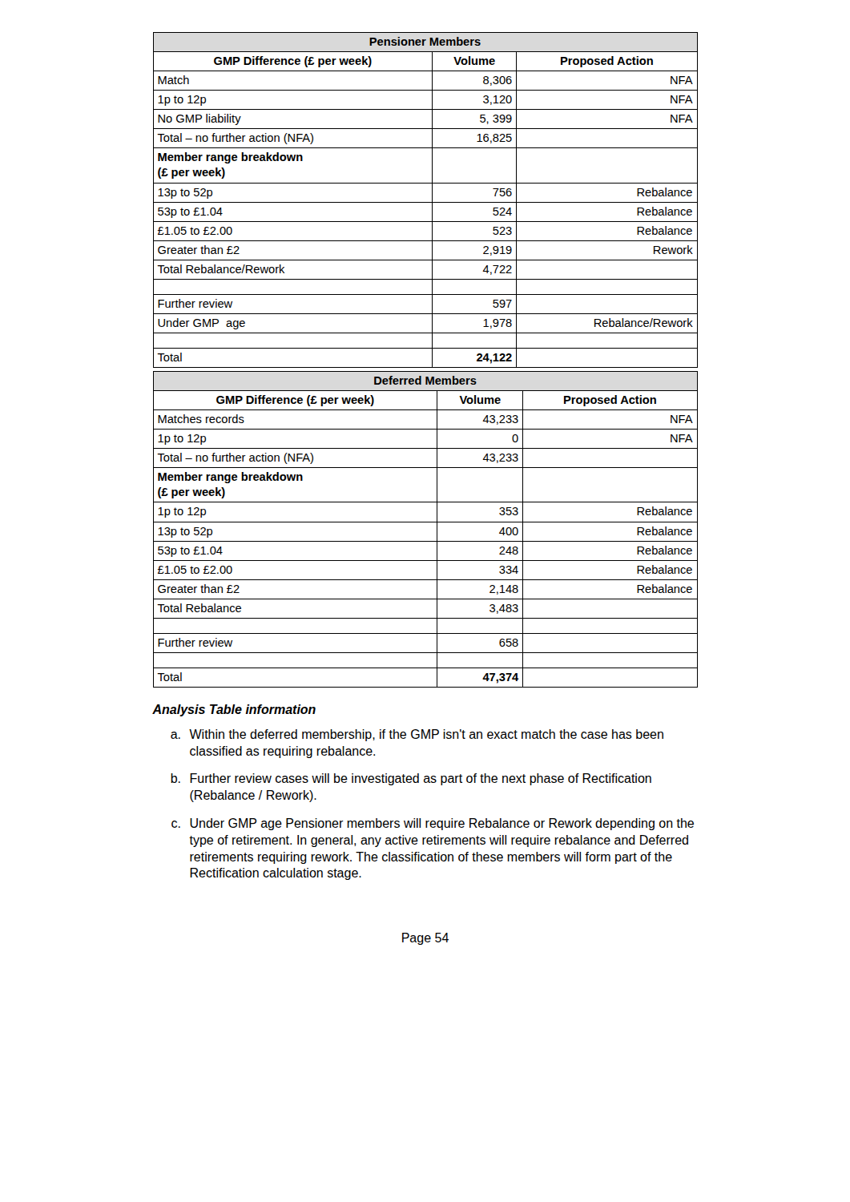| Pensioner Members |
| GMP Difference (£ per week) | Volume | Proposed Action |
| Match | 8,306 | NFA |
| 1p to 12p | 3,120 | NFA |
| No GMP liability | 5, 399 | NFA |
| Total – no further action (NFA) | 16,825 | |
| Member range breakdown (£ per week) | | |
| 13p to 52p | 756 | Rebalance |
| 53p to £1.04 | 524 | Rebalance |
| £1.05 to £2.00 | 523 | Rebalance |
| Greater than £2 | 2,919 | Rework |
| Total Rebalance/Rework | 4,722 | |
| Further review | 597 | |
| Under GMP age | 1,978 | Rebalance/Rework |
| Total | 24,122 | |
| Deferred Members |
| GMP Difference (£ per week) | Volume | Proposed Action |
| Matches records | 43,233 | NFA |
| 1p to 12p | 0 | NFA |
| Total – no further action (NFA) | 43,233 | |
| Member range breakdown (£ per week) | | |
| 1p to 12p | 353 | Rebalance |
| 13p to 52p | 400 | Rebalance |
| 53p to £1.04 | 248 | Rebalance |
| £1.05 to £2.00 | 334 | Rebalance |
| Greater than £2 | 2,148 | Rebalance |
| Total Rebalance | 3,483 | |
| Further review | 658 | |
| Total | 47,374 | |
Analysis Table information
Within the deferred membership, if the GMP isn't an exact match the case has been classified as requiring rebalance.
Further review cases will be investigated as part of the next phase of Rectification (Rebalance / Rework).
Under GMP age Pensioner members will require Rebalance or Rework depending on the type of retirement. In general, any active retirements will require rebalance and Deferred retirements requiring rework. The classification of these members will form part of the Rectification calculation stage.
Page 54